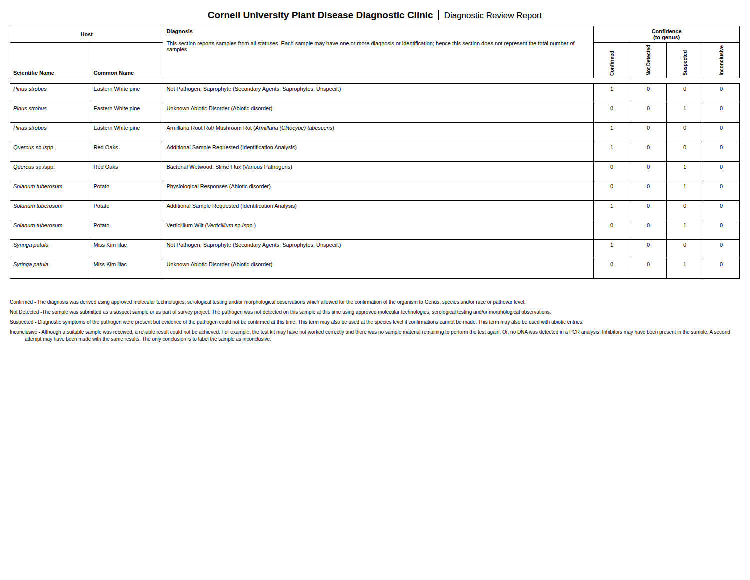Cornell University Plant Disease Diagnostic Clinic
Diagnostic Review Report
| Host | Diagnosis This section reports samples from all statuses. Each sample may have one or more diagnosis or identification; hence this section does not represent the total number of samples | Confidence (to genus) |
| --- | --- | --- |
| Scientific Name | Common Name | Confirmed | Not Detected | Suspected | Inconclusive |
| Pinus strobus | Eastern White pine | Not Pathogen; Saprophyte (Secondary Agents; Saprophytes; Unspecif.) | 1 | 0 | 0 | 0 |
| Pinus strobus | Eastern White pine | Unknown Abiotic Disorder (Abiotic disorder) | 0 | 0 | 1 | 0 |
| Pinus strobus | Eastern White pine | Armillaria Root Rot/ Mushroom Rot ( Armillaria (Clitocybe) tabescens ) | 1 | 0 | 0 | 0 |
| Quercus sp./spp. | Red Oaks | Additional Sample Requested (Identification Analysis) | 1 | 0 | 0 | 0 |
| Quercus sp./spp. | Red Oaks | Bacterial Wetwood; Slime Flux (Various Pathogens) | 0 | 0 | 1 | 0 |
| Solanum tuberosum | Potato | Physiological Responses (Abiotic disorder) | 0 | 0 | 1 | 0 |
| Solanum tuberosum | Potato | Additional Sample Requested (Identification Analysis) | 1 | 0 | 0 | 0 |
| Solanum tuberosum | Potato | Verticillium Wilt ( Verticillium sp./spp.) | 0 | 0 | 1 | 0 |
| Syringa patula | Miss Kim lilac | Not Pathogen; Saprophyte (Secondary Agents; Saprophytes; Unspecif.) | 1 | 0 | 0 | 0 |
| Syringa patula | Miss Kim lilac | Unknown Abiotic Disorder (Abiotic disorder) | 0 | 0 | 1 | 0 |
Confirmed - The diagnosis was derived using approved molecular technologies, serological testing and/or morphological observations which allowed for the confirmation of the organism to Genus, species and/or race or pathovar level.
Not Detected -The sample was submitted as a suspect sample or as part of survey project. The pathogen was not detected on this sample at this time using approved molecular technologies, serological testing and/or morphological observations.
Suspected - Diagnostic symptoms of the pathogen were present but evidence of the pathogen could not be confirmed at this time. This term may also be used at the species level if confirmations cannot be made. This term may also be used with abiotic entries.
Inconclusive - Although a suitable sample was received, a reliable result could not be achieved. For example, the test kit may have not worked correctly and there was no sample material remaining to perform the test again. Or, no DNA was detected in a PCR analysis. Inhibitors may have been present in the sample. A second attempt may have been made with the same results. The only conclusion is to label the sample as inconclusive.